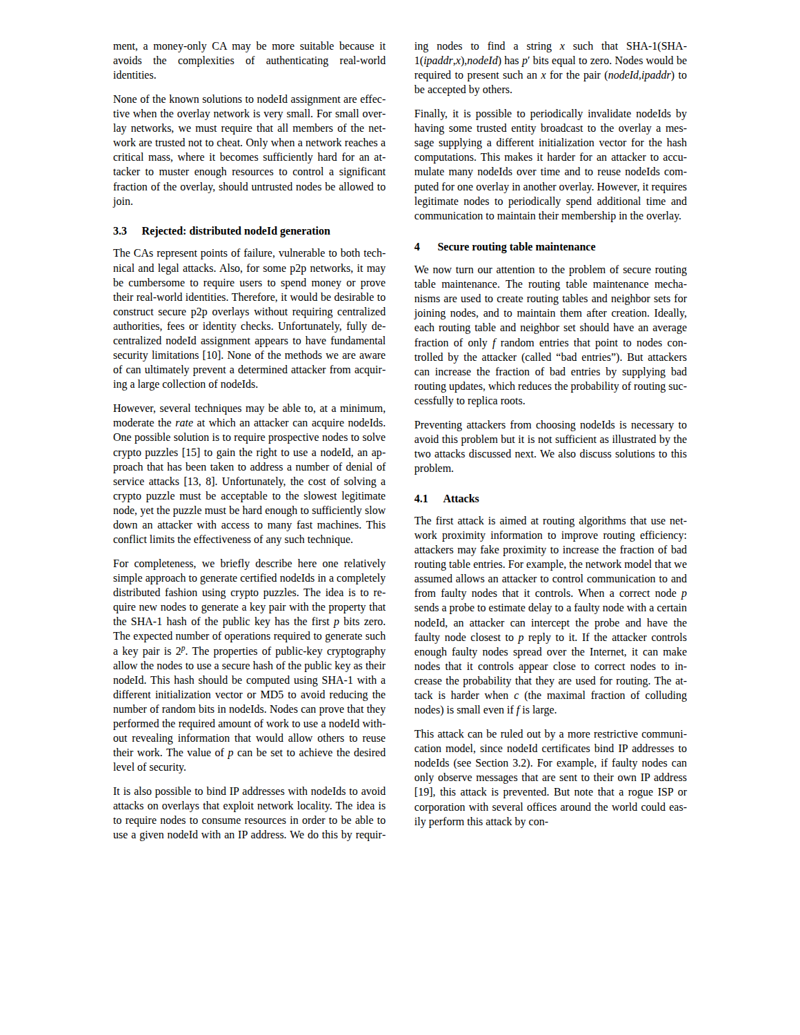ment, a money-only CA may be more suitable because it avoids the complexities of authenticating real-world identities.
None of the known solutions to nodeId assignment are effective when the overlay network is very small. For small overlay networks, we must require that all members of the network are trusted not to cheat. Only when a network reaches a critical mass, where it becomes sufficiently hard for an attacker to muster enough resources to control a significant fraction of the overlay, should untrusted nodes be allowed to join.
3.3 Rejected: distributed nodeId generation
The CAs represent points of failure, vulnerable to both technical and legal attacks. Also, for some p2p networks, it may be cumbersome to require users to spend money or prove their real-world identities. Therefore, it would be desirable to construct secure p2p overlays without requiring centralized authorities, fees or identity checks. Unfortunately, fully decentralized nodeId assignment appears to have fundamental security limitations [10]. None of the methods we are aware of can ultimately prevent a determined attacker from acquiring a large collection of nodeIds.
However, several techniques may be able to, at a minimum, moderate the rate at which an attacker can acquire nodeIds. One possible solution is to require prospective nodes to solve crypto puzzles [15] to gain the right to use a nodeId, an approach that has been taken to address a number of denial of service attacks [13, 8]. Unfortunately, the cost of solving a crypto puzzle must be acceptable to the slowest legitimate node, yet the puzzle must be hard enough to sufficiently slow down an attacker with access to many fast machines. This conflict limits the effectiveness of any such technique.
For completeness, we briefly describe here one relatively simple approach to generate certified nodeIds in a completely distributed fashion using crypto puzzles. The idea is to require new nodes to generate a key pair with the property that the SHA-1 hash of the public key has the first p bits zero. The expected number of operations required to generate such a key pair is 2p. The properties of public-key cryptography allow the nodes to use a secure hash of the public key as their nodeId. This hash should be computed using SHA-1 with a different initialization vector or MD5 to avoid reducing the number of random bits in nodeIds. Nodes can prove that they performed the required amount of work to use a nodeId without revealing information that would allow others to reuse their work. The value of p can be set to achieve the desired level of security.
It is also possible to bind IP addresses with nodeIds to avoid attacks on overlays that exploit network locality. The idea is to require nodes to consume resources in order to be able to use a given nodeId with an IP address. We do this by requiring nodes to find a string x such that SHA-1(SHA-1(ipaddr,x),nodeId) has p′ bits equal to zero. Nodes would be required to present such an x for the pair (nodeId,ipaddr) to be accepted by others.
Finally, it is possible to periodically invalidate nodeIds by having some trusted entity broadcast to the overlay a message supplying a different initialization vector for the hash computations. This makes it harder for an attacker to accumulate many nodeIds over time and to reuse nodeIds computed for one overlay in another overlay. However, it requires legitimate nodes to periodically spend additional time and communication to maintain their membership in the overlay.
4 Secure routing table maintenance
We now turn our attention to the problem of secure routing table maintenance. The routing table maintenance mechanisms are used to create routing tables and neighbor sets for joining nodes, and to maintain them after creation. Ideally, each routing table and neighbor set should have an average fraction of only f random entries that point to nodes controlled by the attacker (called “bad entries”). But attackers can increase the fraction of bad entries by supplying bad routing updates, which reduces the probability of routing successfully to replica roots.
Preventing attackers from choosing nodeIds is necessary to avoid this problem but it is not sufficient as illustrated by the two attacks discussed next. We also discuss solutions to this problem.
4.1 Attacks
The first attack is aimed at routing algorithms that use network proximity information to improve routing efficiency: attackers may fake proximity to increase the fraction of bad routing table entries. For example, the network model that we assumed allows an attacker to control communication to and from faulty nodes that it controls. When a correct node p sends a probe to estimate delay to a faulty node with a certain nodeId, an attacker can intercept the probe and have the faulty node closest to p reply to it. If the attacker controls enough faulty nodes spread over the Internet, it can make nodes that it controls appear close to correct nodes to increase the probability that they are used for routing. The attack is harder when c (the maximal fraction of colluding nodes) is small even if f is large.
This attack can be ruled out by a more restrictive communication model, since nodeId certificates bind IP addresses to nodeIds (see Section 3.2). For example, if faulty nodes can only observe messages that are sent to their own IP address [19], this attack is prevented. But note that a rogue ISP or corporation with several offices around the world could easily perform this attack by con-